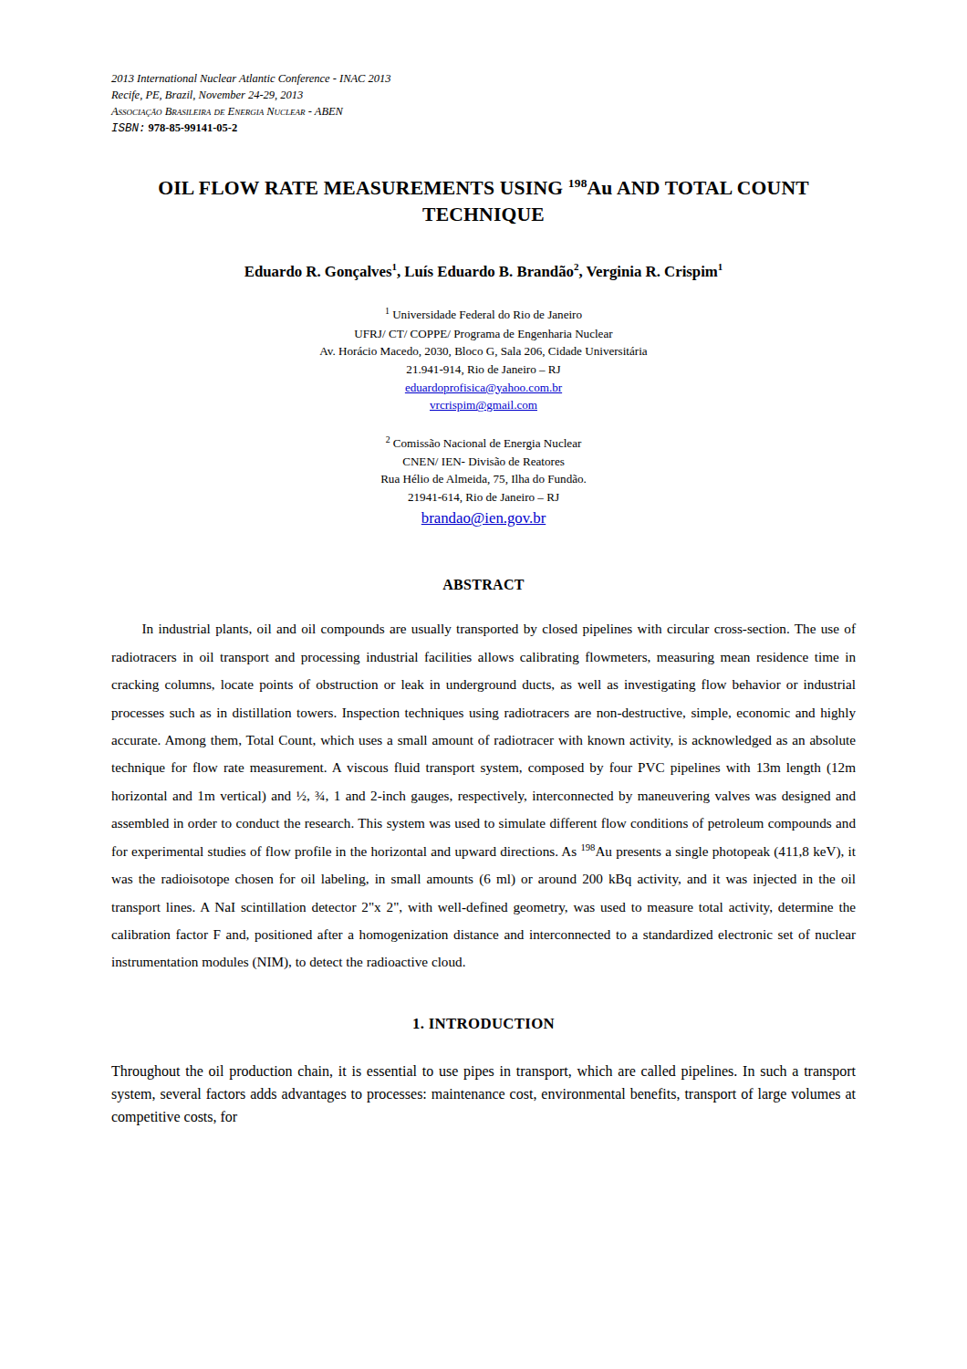2013 International Nuclear Atlantic Conference - INAC 2013
Recife, PE, Brazil, November 24-29, 2013
Associação Brasileira de Energia Nuclear - ABEN
ISBN: 978-85-99141-05-2
OIL FLOW RATE MEASUREMENTS USING 198Au AND TOTAL COUNT TECHNIQUE
Eduardo R. Gonçalves1, Luís Eduardo B. Brandão2, Verginia R. Crispim1
1 Universidade Federal do Rio de Janeiro
UFRJ/ CT/ COPPE/ Programa de Engenharia Nuclear
Av. Horácio Macedo, 2030, Bloco G, Sala 206, Cidade Universitária
21.941-914, Rio de Janeiro – RJ
eduardoprofisica@yahoo.com.br
vrcrispim@gmail.com
2 Comissão Nacional de Energia Nuclear
CNEN/ IEN- Divisão de Reatores
Rua Hélio de Almeida, 75, Ilha do Fundão.
21941-614, Rio de Janeiro – RJ
brandao@ien.gov.br
ABSTRACT
In industrial plants, oil and oil compounds are usually transported by closed pipelines with circular cross-section. The use of radiotracers in oil transport and processing industrial facilities allows calibrating flowmeters, measuring mean residence time in cracking columns, locate points of obstruction or leak in underground ducts, as well as investigating flow behavior or industrial processes such as in distillation towers. Inspection techniques using radiotracers are non-destructive, simple, economic and highly accurate. Among them, Total Count, which uses a small amount of radiotracer with known activity, is acknowledged as an absolute technique for flow rate measurement. A viscous fluid transport system, composed by four PVC pipelines with 13m length (12m horizontal and 1m vertical) and ½, ¾, 1 and 2-inch gauges, respectively, interconnected by maneuvering valves was designed and assembled in order to conduct the research. This system was used to simulate different flow conditions of petroleum compounds and for experimental studies of flow profile in the horizontal and upward directions. As 198Au presents a single photopeak (411,8 keV), it was the radioisotope chosen for oil labeling, in small amounts (6 ml) or around 200 kBq activity, and it was injected in the oil transport lines. A NaI scintillation detector 2"x 2", with well-defined geometry, was used to measure total activity, determine the calibration factor F and, positioned after a homogenization distance and interconnected to a standardized electronic set of nuclear instrumentation modules (NIM), to detect the radioactive cloud.
1. INTRODUCTION
Throughout the oil production chain, it is essential to use pipes in transport, which are called pipelines. In such a transport system, several factors adds advantages to processes: maintenance cost, environmental benefits, transport of large volumes at competitive costs, for